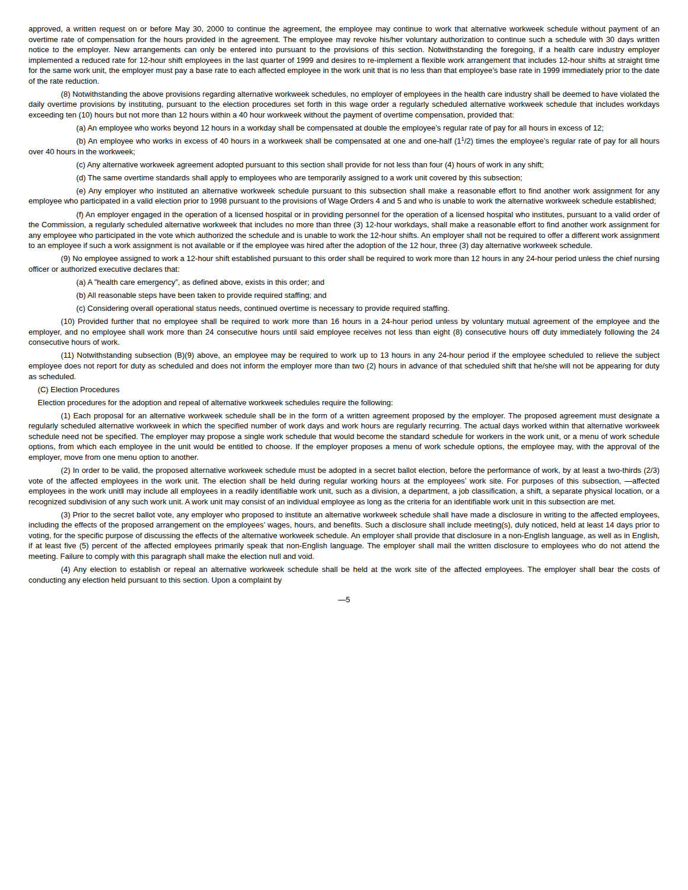approved, a written request on or before May 30, 2000 to continue the agreement, the employee may continue to work that alternative workweek schedule without payment of an overtime rate of compensation for the hours provided in the agreement. The employee may revoke his/her voluntary authorization to continue such a schedule with 30 days written notice to the employer. New arrangements can only be entered into pursuant to the provisions of this section. Notwithstanding the foregoing, if a health care industry employer implemented a reduced rate for 12-hour shift employees in the last quarter of 1999 and desires to re-implement a flexible work arrangement that includes 12-hour shifts at straight time for the same work unit, the employer must pay a base rate to each affected employee in the work unit that is no less than that employee’s base rate in 1999 immediately prior to the date of the rate reduction.
(8) Notwithstanding the above provisions regarding alternative workweek schedules, no employer of employees in the health care industry shall be deemed to have violated the daily overtime provisions by instituting, pursuant to the election procedures set forth in this wage order a regularly scheduled alternative workweek schedule that includes workdays exceeding ten (10) hours but not more than 12 hours within a 40 hour workweek without the payment of overtime compensation, provided that:
(a) An employee who works beyond 12 hours in a workday shall be compensated at double the employee’s regular rate of pay for all hours in excess of 12;
(b) An employee who works in excess of 40 hours in a workweek shall be compensated at one and one-half (11/2) times the employee’s regular rate of pay for all hours over 40 hours in the workweek;
(c) Any alternative workweek agreement adopted pursuant to this section shall provide for not less than four (4) hours of work in any shift;
(d) The same overtime standards shall apply to employees who are temporarily assigned to a work unit covered by this subsection;
(e) Any employer who instituted an alternative workweek schedule pursuant to this subsection shall make a reasonable effort to find another work assignment for any employee who participated in a valid election prior to 1998 pursuant to the provisions of Wage Orders 4 and 5 and who is unable to work the alternative workweek schedule established;
(f) An employer engaged in the operation of a licensed hospital or in providing personnel for the operation of a licensed hospital who institutes, pursuant to a valid order of the Commission, a regularly scheduled alternative workweek that includes no more than three (3) 12-hour workdays, shall make a reasonable effort to find another work assignment for any employee who participated in the vote which authorized the schedule and is unable to work the 12-hour shifts. An employer shall not be required to offer a different work assignment to an employee if such a work assignment is not available or if the employee was hired after the adoption of the 12 hour, three (3) day alternative workweek schedule.
(9) No employee assigned to work a 12-hour shift established pursuant to this order shall be required to work more than 12 hours in any 24-hour period unless the chief nursing officer or authorized executive declares that:
(a) A ”health care emergency”, as defined above, exists in this order; and
(b) All reasonable steps have been taken to provide required staffing; and
(c) Considering overall operational status needs, continued overtime is necessary to provide required staffing.
(10) Provided further that no employee shall be required to work more than 16 hours in a 24-hour period unless by voluntary mutual agreement of the employee and the employer, and no employee shall work more than 24 consecutive hours until said employee receives not less than eight (8) consecutive hours off duty immediately following the 24 consecutive hours of work.
(11) Notwithstanding subsection (B)(9) above, an employee may be required to work up to 13 hours in any 24-hour period if the employee scheduled to relieve the subject employee does not report for duty as scheduled and does not inform the employer more than two (2) hours in advance of that scheduled shift that he/she will not be appearing for duty as scheduled.
(C) Election Procedures
Election procedures for the adoption and repeal of alternative workweek schedules require the following:
(1) Each proposal for an alternative workweek schedule shall be in the form of a written agreement proposed by the employer. The proposed agreement must designate a regularly scheduled alternative workweek in which the specified number of work days and work hours are regularly recurring. The actual days worked within that alternative workweek schedule need not be specified. The employer may propose a single work schedule that would become the standard schedule for workers in the work unit, or a menu of work schedule options, from which each employee in the unit would be entitled to choose. If the employer proposes a menu of work schedule options, the employee may, with the approval of the employer, move from one menu option to another.
(2) In order to be valid, the proposed alternative workweek schedule must be adopted in a secret ballot election, before the performance of work, by at least a two-thirds (2/3) vote of the affected employees in the work unit. The election shall be held during regular working hours at the employees’ work site. For purposes of this subsection, —affected employees in the work unit‖ may include all employees in a readily identifiable work unit, such as a division, a department, a job classification, a shift, a separate physical location, or a recognized subdivision of any such work unit. A work unit may consist of an individual employee as long as the criteria for an identifiable work unit in this subsection are met.
(3) Prior to the secret ballot vote, any employer who proposed to institute an alternative workweek schedule shall have made a disclosure in writing to the affected employees, including the effects of the proposed arrangement on the employees’ wages, hours, and benefits. Such a disclosure shall include meeting(s), duly noticed, held at least 14 days prior to voting, for the specific purpose of discussing the effects of the alternative workweek schedule. An employer shall provide that disclosure in a non-English language, as well as in English, if at least five (5) percent of the affected employees primarily speak that non-English language. The employer shall mail the written disclosure to employees who do not attend the meeting. Failure to comply with this paragraph shall make the election null and void.
(4) Any election to establish or repeal an alternative workweek schedule shall be held at the work site of the affected employees. The employer shall bear the costs of conducting any election held pursuant to this section. Upon a complaint by
—5